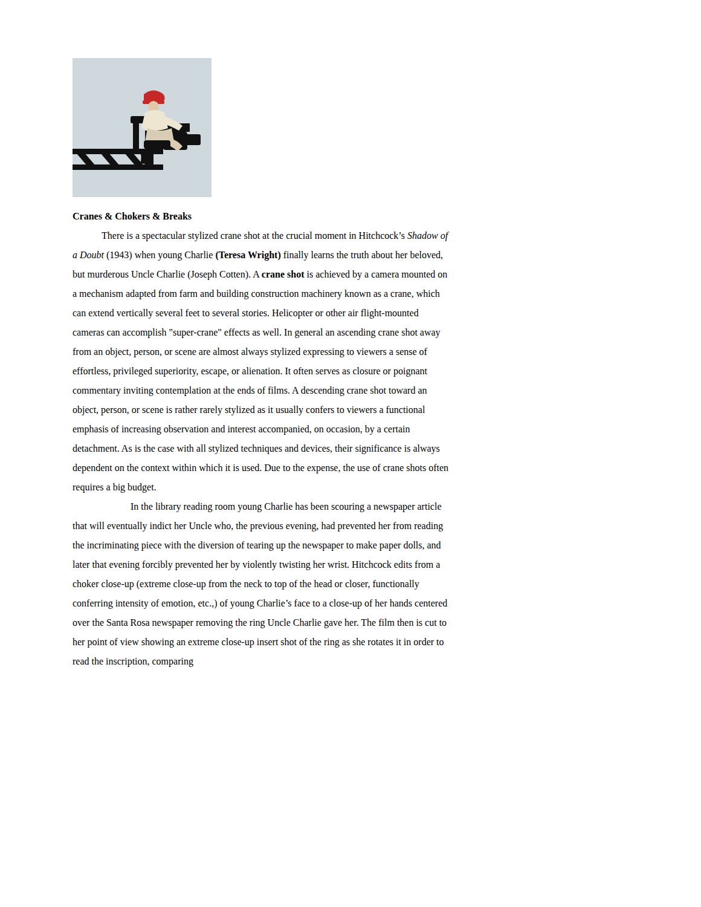Photograph of a camera operator seated on a crane arm A silhouetted camera operator wearing a red cap sits on a black camera crane against a pale sky.
Cranes & Chokers & Breaks
There is a spectacular stylized crane shot at the crucial moment in Hitchcock’s Shadow of a Doubt (1943) when young Charlie (Teresa Wright) finally learns the truth about her beloved, but murderous Uncle Charlie (Joseph Cotten). A crane shot is achieved by a camera mounted on a mechanism adapted from farm and building construction machinery known as a crane, which can extend vertically several feet to several stories. Helicopter or other air flight-mounted cameras can accomplish "super-crane" effects as well. In general an ascending crane shot away from an object, person, or scene are almost always stylized expressing to viewers a sense of effortless, privileged superiority, escape, or alienation. It often serves as closure or poignant commentary inviting contemplation at the ends of films. A descending crane shot toward an object, person, or scene is rather rarely stylized as it usually confers to viewers a functional emphasis of increasing observation and interest accompanied, on occasion, by a certain detachment. As is the case with all stylized techniques and devices, their significance is always dependent on the context within which it is used. Due to the expense, the use of crane shots often requires a big budget.
In the library reading room young Charlie has been scouring a newspaper article that will eventually indict her Uncle who, the previous evening, had prevented her from reading the incriminating piece with the diversion of tearing up the newspaper to make paper dolls, and later that evening forcibly prevented her by violently twisting her wrist. Hitchcock edits from a choker close-up (extreme close-up from the neck to top of the head or closer, functionally conferring intensity of emotion, etc.,) of young Charlie’s face to a close-up of her hands centered over the Santa Rosa newspaper removing the ring Uncle Charlie gave her. The film then is cut to her point of view showing an extreme close-up insert shot of the ring as she rotates it in order to read the inscription, comparing